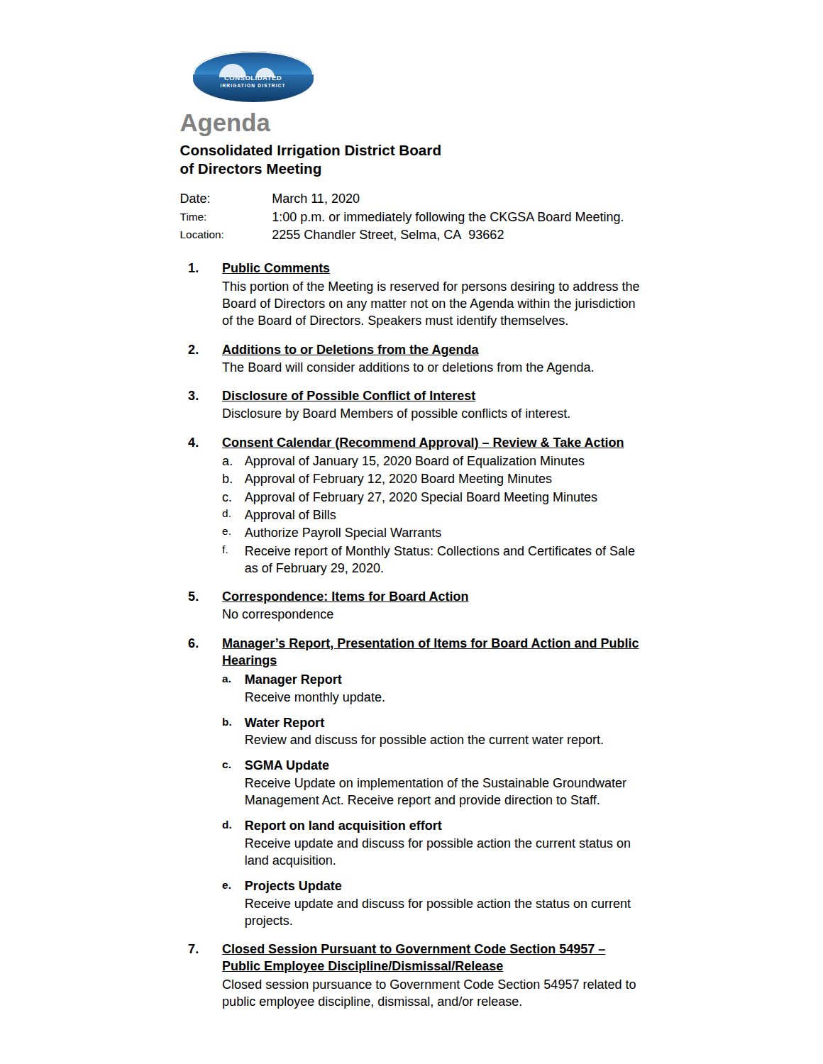CONSOLIDATED
IRRIGATION DISTRICT
Agenda
Consolidated Irrigation District Board
of Directors Meeting
| Date: | March 11, 2020 |
| Time: | 1:00 p.m. or immediately following the CKGSA Board Meeting. |
| Location: | 2255 Chandler Street, Selma, CA 93662 |
Public Comments This portion of the Meeting is reserved for persons desiring to address the Board of Directors on any matter not on the Agenda within the jurisdiction of the Board of Directors. Speakers must identify themselves.
Additions to or Deletions from the Agenda The Board will consider additions to or deletions from the Agenda.
Disclosure of Possible Conflict of Interest Disclosure by Board Members of possible conflicts of interest.
Consent Calendar (Recommend Approval) – Review & Take Action
Approval of January 15, 2020 Board of Equalization Minutes
Approval of February 12, 2020 Board Meeting Minutes
Approval of February 27, 2020 Special Board Meeting Minutes
Approval of Bills
Authorize Payroll Special Warrants
Receive report of Monthly Status: Collections and Certificates of Sale as of February 29, 2020.
Correspondence: Items for Board Action No correspondence
Manager’s Report, Presentation of Items for Board Action and Public Hearings
Manager Report Receive monthly update.
Water Report Review and discuss for possible action the current water report.
SGMA Update Receive Update on implementation of the Sustainable Groundwater Management Act. Receive report and provide direction to Staff.
Report on land acquisition effort Receive update and discuss for possible action the current status on land acquisition.
Projects Update Receive update and discuss for possible action the status on current projects.
Closed Session Pursuant to Government Code Section 54957 – Public Employee Discipline/Dismissal/Release Closed session pursuance to Government Code Section 54957 related to public employee discipline, dismissal, and/or release.